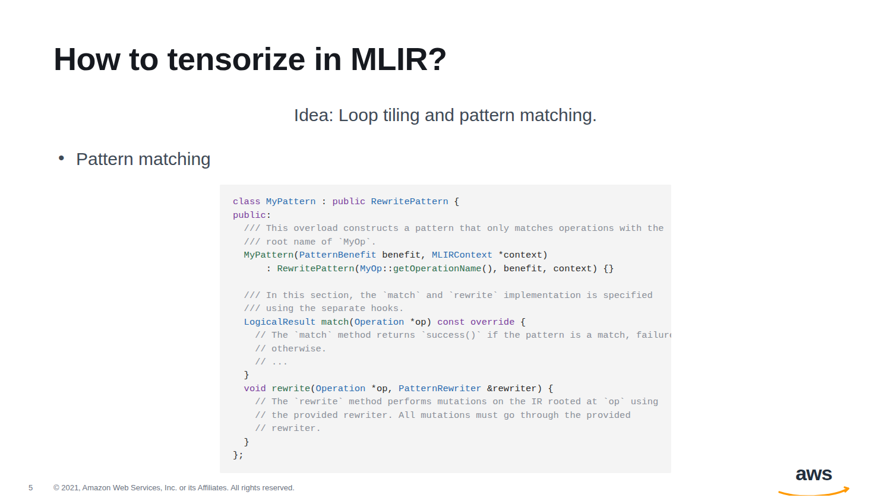How to tensorize in MLIR?
Idea: Loop tiling and pattern matching.
Pattern matching
class MyPattern : public RewritePattern {
public:
  /// This overload constructs a pattern that only matches operations with the
  /// root name of `MyOp`.
  MyPattern(PatternBenefit benefit, MLIRContext *context)
      : RewritePattern(MyOp::getOperationName(), benefit, context) {}

  /// In this section, the `match` and `rewrite` implementation is specified
  /// using the separate hooks.
  LogicalResult match(Operation *op) const override {
    // The `match` method returns `success()` if the pattern is a match, failure
    // otherwise.
    // ...
  }
  void rewrite(Operation *op, PatternRewriter &rewriter) {
    // The `rewrite` method performs mutations on the IR rooted at `op` using
    // the provided rewriter. All mutations must go through the provided
    // rewriter.
  }
};
5
© 2021, Amazon Web Services, Inc. or its Affiliates. All rights reserved.
aws